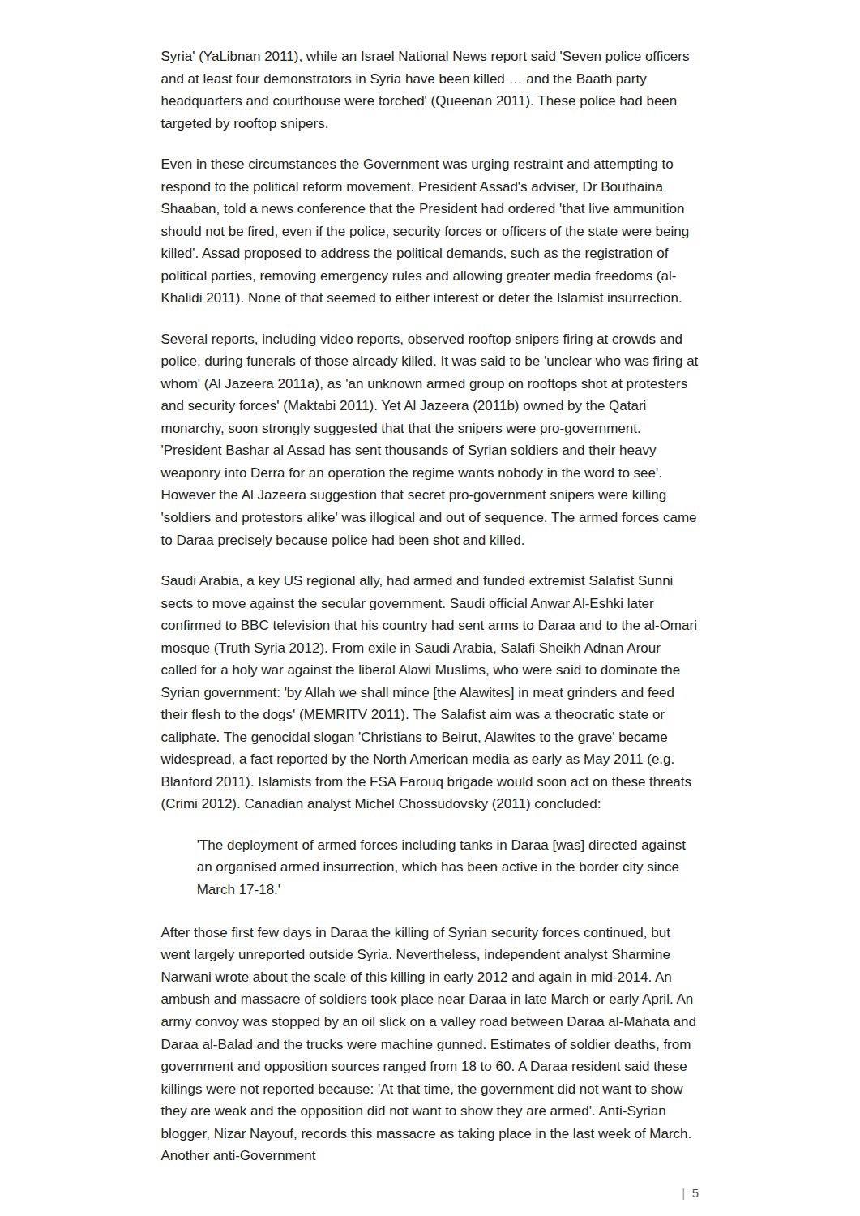Syria' (YaLibnan 2011), while an Israel National News report said 'Seven police officers and at least four demonstrators in Syria have been killed … and the Baath party headquarters and courthouse were torched' (Queenan 2011). These police had been targeted by rooftop snipers.
Even in these circumstances the Government was urging restraint and attempting to respond to the political reform movement. President Assad's adviser, Dr Bouthaina Shaaban, told a news conference that the President had ordered 'that live ammunition should not be fired, even if the police, security forces or officers of the state were being killed'. Assad proposed to address the political demands, such as the registration of political parties, removing emergency rules and allowing greater media freedoms (al-Khalidi 2011). None of that seemed to either interest or deter the Islamist insurrection.
Several reports, including video reports, observed rooftop snipers firing at crowds and police, during funerals of those already killed. It was said to be 'unclear who was firing at whom' (Al Jazeera 2011a), as 'an unknown armed group on rooftops shot at protesters and security forces' (Maktabi 2011). Yet Al Jazeera (2011b) owned by the Qatari monarchy, soon strongly suggested that that the snipers were pro-government. 'President Bashar al Assad has sent thousands of Syrian soldiers and their heavy weaponry into Derra for an operation the regime wants nobody in the word to see'. However the Al Jazeera suggestion that secret pro-government snipers were killing 'soldiers and protestors alike' was illogical and out of sequence. The armed forces came to Daraa precisely because police had been shot and killed.
Saudi Arabia, a key US regional ally, had armed and funded extremist Salafist Sunni sects to move against the secular government. Saudi official Anwar Al-Eshki later confirmed to BBC television that his country had sent arms to Daraa and to the al-Omari mosque (Truth Syria 2012). From exile in Saudi Arabia, Salafi Sheikh Adnan Arour called for a holy war against the liberal Alawi Muslims, who were said to dominate the Syrian government: 'by Allah we shall mince [the Alawites] in meat grinders and feed their flesh to the dogs' (MEMRITV 2011). The Salafist aim was a theocratic state or caliphate. The genocidal slogan 'Christians to Beirut, Alawites to the grave' became widespread, a fact reported by the North American media as early as May 2011 (e.g. Blanford 2011). Islamists from the FSA Farouq brigade would soon act on these threats (Crimi 2012). Canadian analyst Michel Chossudovsky (2011) concluded:
'The deployment of armed forces including tanks in Daraa [was] directed against an organised armed insurrection, which has been active in the border city since March 17-18.'
After those first few days in Daraa the killing of Syrian security forces continued, but went largely unreported outside Syria. Nevertheless, independent analyst Sharmine Narwani wrote about the scale of this killing in early 2012 and again in mid-2014. An ambush and massacre of soldiers took place near Daraa in late March or early April. An army convoy was stopped by an oil slick on a valley road between Daraa al-Mahata and Daraa al-Balad and the trucks were machine gunned. Estimates of soldier deaths, from government and opposition sources ranged from 18 to 60. A Daraa resident said these killings were not reported because: 'At that time, the government did not want to show they are weak and the opposition did not want to show they are armed'. Anti-Syrian blogger, Nizar Nayouf, records this massacre as taking place in the last week of March. Another anti-Government
| 5